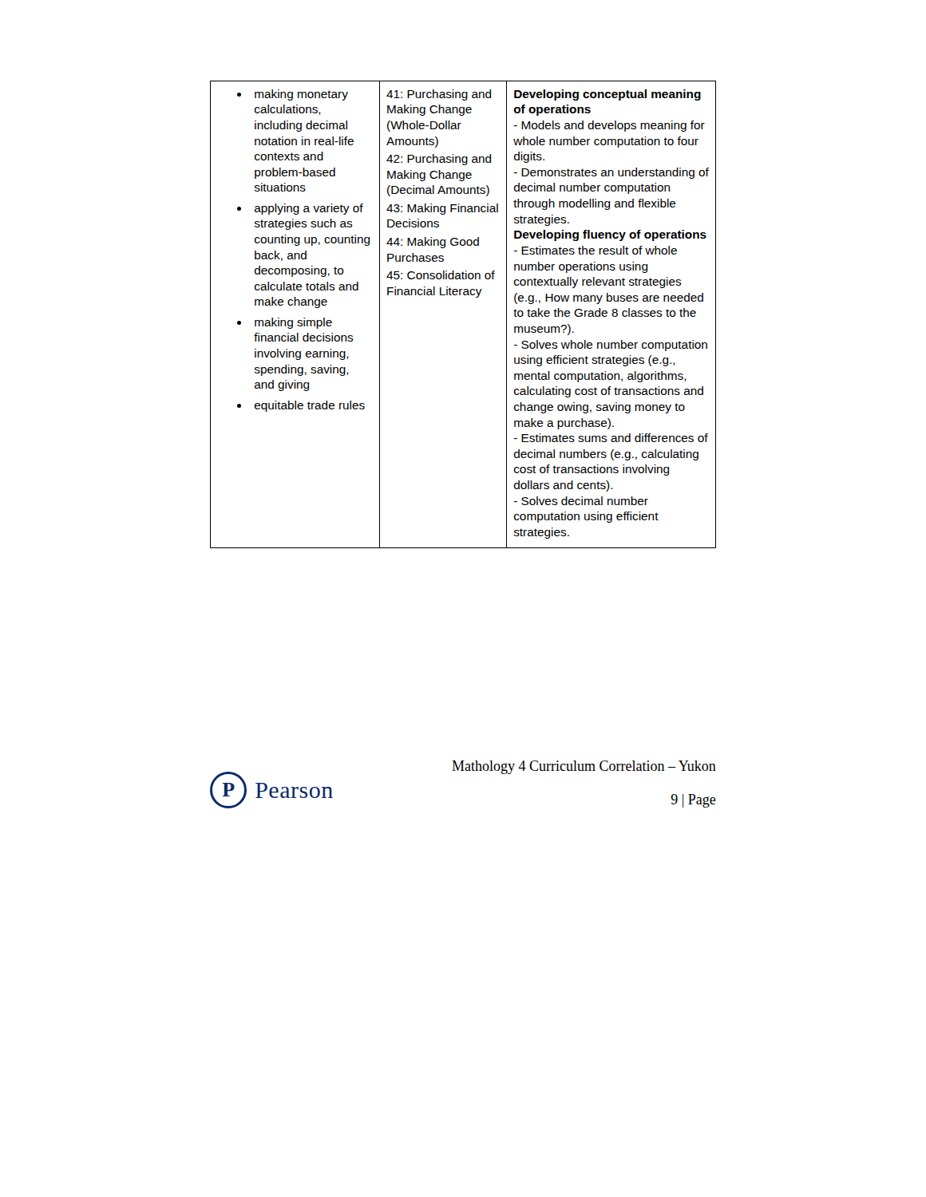| making monetary calculations, including decimal notation in real-life contexts and problem-based situations applying a variety of strategies such as counting up, counting back, and decomposing, to calculate totals and make change making simple financial decisions involving earning, spending, saving, and giving equitable trade rules | 41: Purchasing and Making Change (Whole-Dollar Amounts) 42: Purchasing and Making Change (Decimal Amounts) 43: Making Financial Decisions 44: Making Good Purchases 45: Consolidation of Financial Literacy | Developing conceptual meaning of operations - Models and develops meaning for whole number computation to four digits. - Demonstrates an understanding of decimal number computation through modelling and flexible strategies. Developing fluency of operations - Estimates the result of whole number operations using contextually relevant strategies (e.g., How many buses are needed to take the Grade 8 classes to the museum?). - Solves whole number computation using efficient strategies (e.g., mental computation, algorithms, calculating cost of transactions and change owing, saving money to make a purchase). - Estimates sums and differences of decimal numbers (e.g., calculating cost of transactions involving dollars and cents). - Solves decimal number computation using efficient strategies. |
P
Pearson
Mathology 4 Curriculum Correlation – Yukon
9 | Page